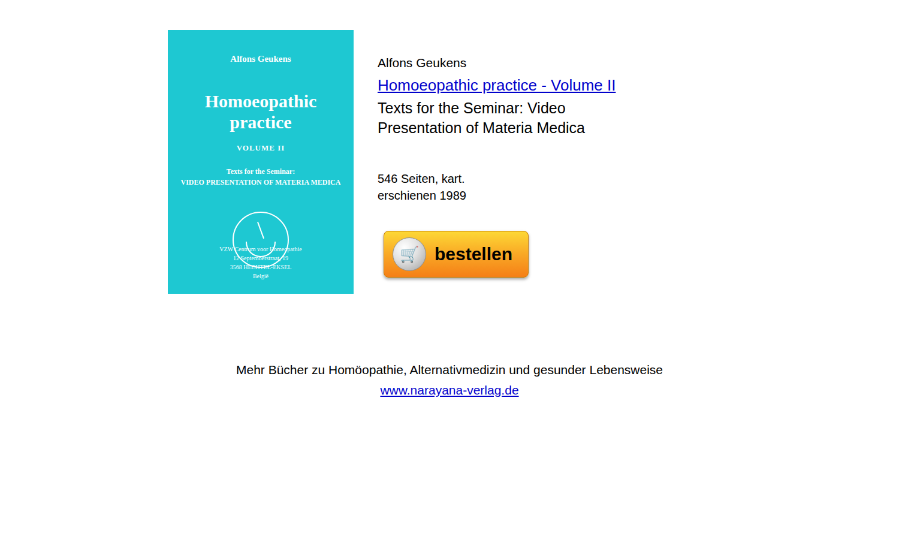Alfons Geukens
Homoeopathic
practice
VOLUME II
Texts for the Seminar:
VIDEO PRESENTATION OF MATERIA MEDICA
VZW Centrum voor Homeopathie
12 Septemberstraat, 19
3568 HECHTEL-EKSEL
België
Alfons Geukens
Homoeopathic practice - Volume II
Texts for the Seminar: Video
Presentation of Materia Medica
546 Seiten, kart.
erschienen 1989
🛒 bestellen
Mehr Bücher zu Homöopathie, Alternativmedizin und gesunder Lebensweise
www.narayana-verlag.de